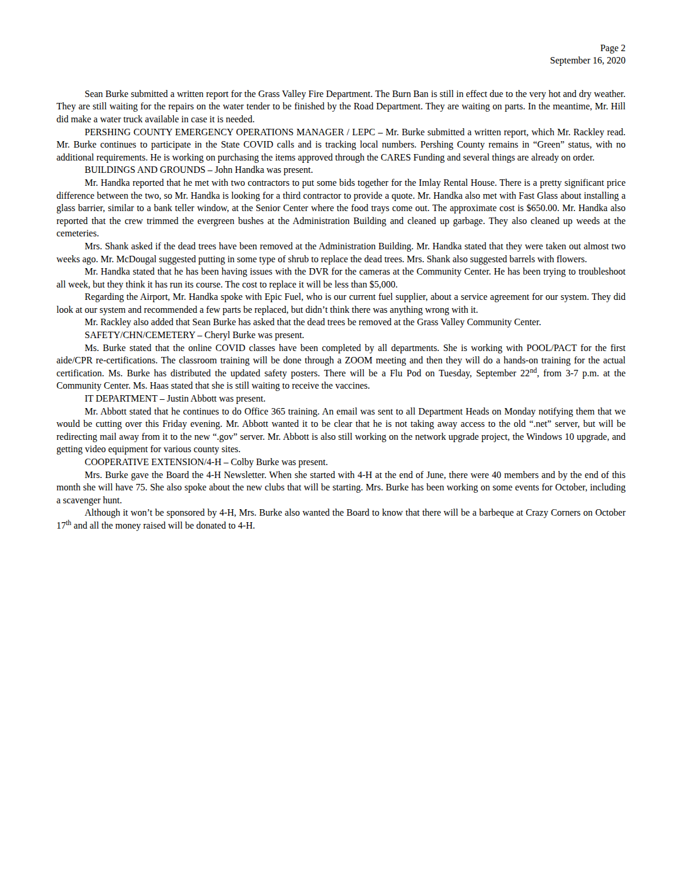Page 2
September 16, 2020
Sean Burke submitted a written report for the Grass Valley Fire Department. The Burn Ban is still in effect due to the very hot and dry weather. They are still waiting for the repairs on the water tender to be finished by the Road Department. They are waiting on parts. In the meantime, Mr. Hill did make a water truck available in case it is needed.
PERSHING COUNTY EMERGENCY OPERATIONS MANAGER / LEPC – Mr. Burke submitted a written report, which Mr. Rackley read. Mr. Burke continues to participate in the State COVID calls and is tracking local numbers. Pershing County remains in “Green” status, with no additional requirements. He is working on purchasing the items approved through the CARES Funding and several things are already on order.
BUILDINGS AND GROUNDS – John Handka was present.
Mr. Handka reported that he met with two contractors to put some bids together for the Imlay Rental House. There is a pretty significant price difference between the two, so Mr. Handka is looking for a third contractor to provide a quote. Mr. Handka also met with Fast Glass about installing a glass barrier, similar to a bank teller window, at the Senior Center where the food trays come out. The approximate cost is $650.00. Mr. Handka also reported that the crew trimmed the evergreen bushes at the Administration Building and cleaned up garbage. They also cleaned up weeds at the cemeteries.
Mrs. Shank asked if the dead trees have been removed at the Administration Building. Mr. Handka stated that they were taken out almost two weeks ago. Mr. McDougal suggested putting in some type of shrub to replace the dead trees. Mrs. Shank also suggested barrels with flowers.
Mr. Handka stated that he has been having issues with the DVR for the cameras at the Community Center. He has been trying to troubleshoot all week, but they think it has run its course. The cost to replace it will be less than $5,000.
Regarding the Airport, Mr. Handka spoke with Epic Fuel, who is our current fuel supplier, about a service agreement for our system. They did look at our system and recommended a few parts be replaced, but didn’t think there was anything wrong with it.
Mr. Rackley also added that Sean Burke has asked that the dead trees be removed at the Grass Valley Community Center.
SAFETY/CHN/CEMETERY – Cheryl Burke was present.
Ms. Burke stated that the online COVID classes have been completed by all departments. She is working with POOL/PACT for the first aide/CPR re-certifications. The classroom training will be done through a ZOOM meeting and then they will do a hands-on training for the actual certification. Ms. Burke has distributed the updated safety posters. There will be a Flu Pod on Tuesday, September 22nd, from 3-7 p.m. at the Community Center. Ms. Haas stated that she is still waiting to receive the vaccines.
IT DEPARTMENT – Justin Abbott was present.
Mr. Abbott stated that he continues to do Office 365 training. An email was sent to all Department Heads on Monday notifying them that we would be cutting over this Friday evening. Mr. Abbott wanted it to be clear that he is not taking away access to the old “.net” server, but will be redirecting mail away from it to the new “.gov” server. Mr. Abbott is also still working on the network upgrade project, the Windows 10 upgrade, and getting video equipment for various county sites.
COOPERATIVE EXTENSION/4-H – Colby Burke was present.
Mrs. Burke gave the Board the 4-H Newsletter. When she started with 4-H at the end of June, there were 40 members and by the end of this month she will have 75. She also spoke about the new clubs that will be starting. Mrs. Burke has been working on some events for October, including a scavenger hunt.
Although it won’t be sponsored by 4-H, Mrs. Burke also wanted the Board to know that there will be a barbeque at Crazy Corners on October 17th and all the money raised will be donated to 4-H.